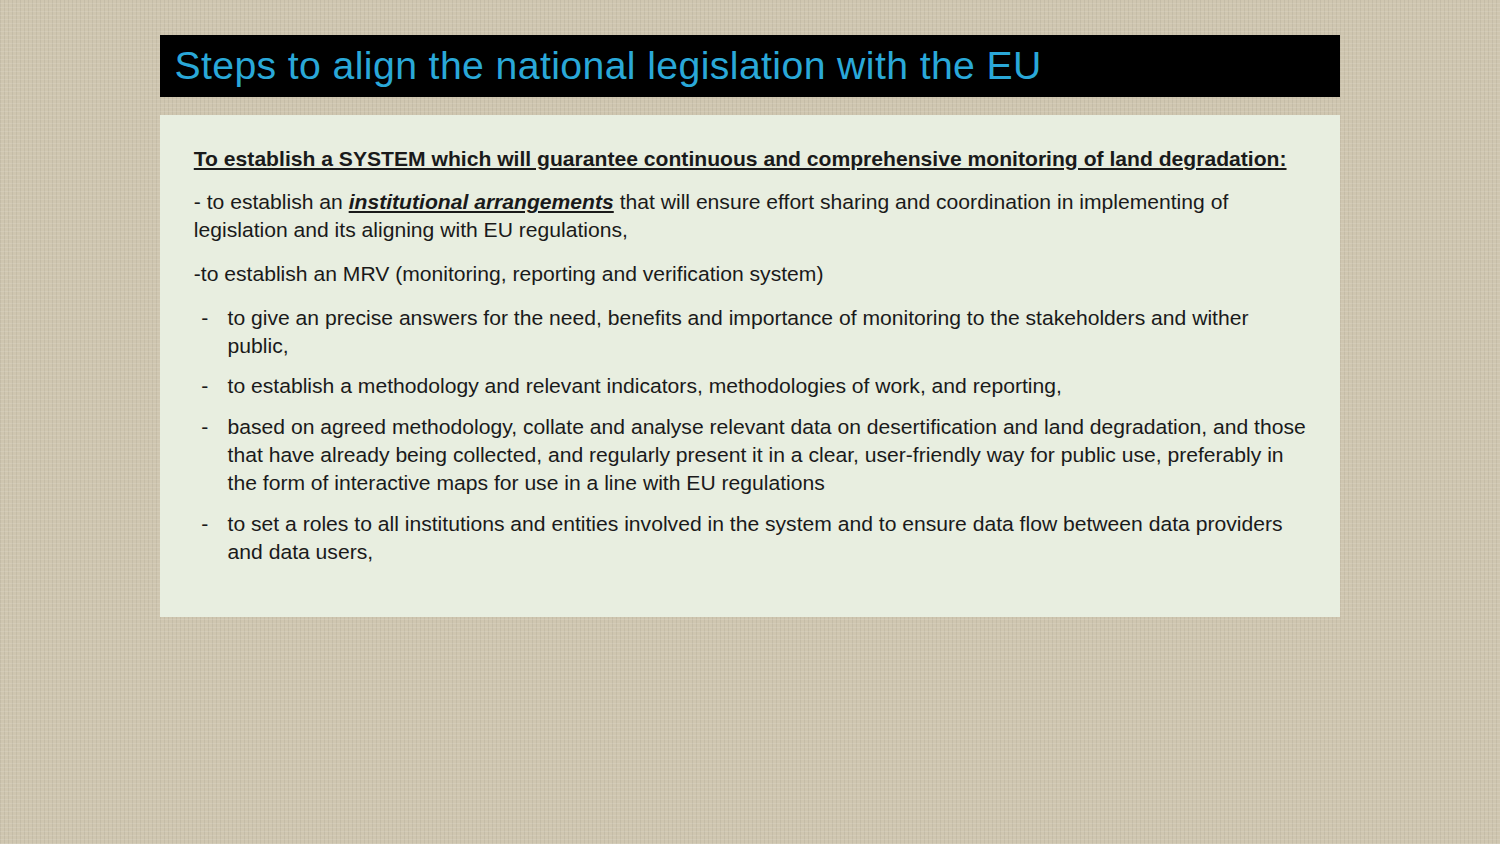Steps to align the national legislation with the EU
To establish a SYSTEM which will guarantee continuous and comprehensive monitoring of land degradation:
- to establish an institutional arrangements that will ensure effort sharing and coordination in implementing of legislation and its aligning with EU regulations,
-to establish an MRV (monitoring, reporting and verification system)
to give an precise answers for the need, benefits and importance of monitoring to the stakeholders and wither public,
to establish a methodology and relevant indicators, methodologies of work, and reporting,
based on agreed methodology, collate and analyse relevant data on desertification and land degradation, and those that have already being collected, and regularly present it in a clear, user-friendly way for public use, preferably in the form of interactive maps for use in a line with EU regulations
to set a roles to all institutions and entities involved in the system and to ensure data flow between data providers and data users,